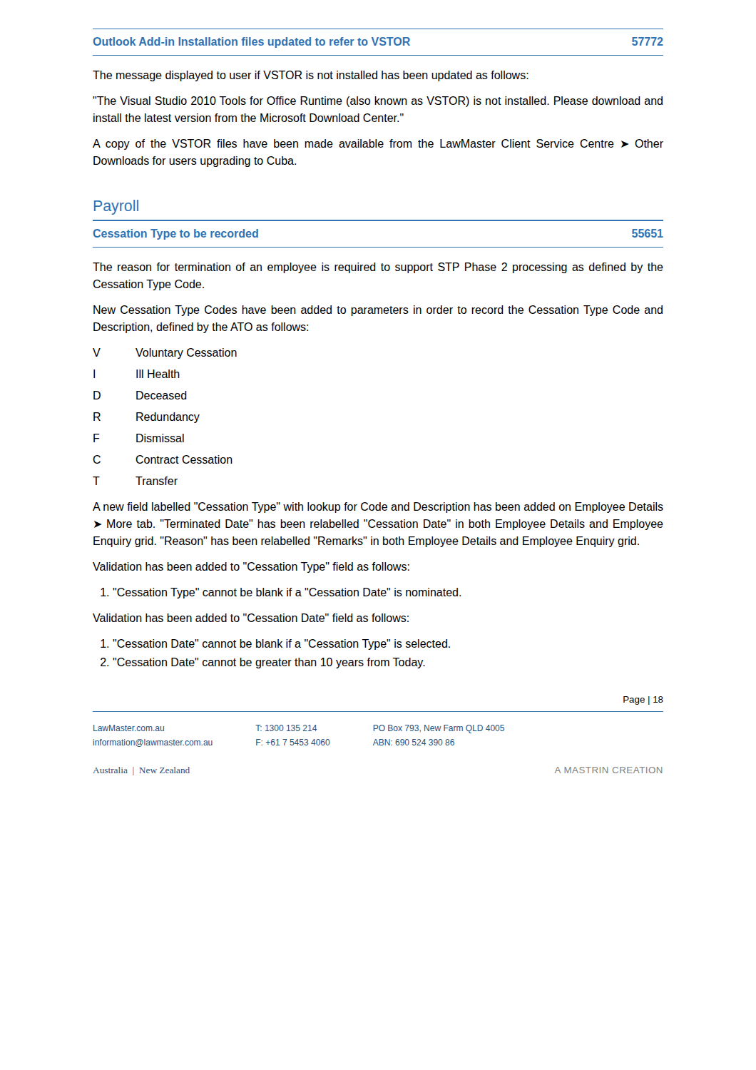Outlook Add-in Installation files updated to refer to VSTOR 57772
The message displayed to user if VSTOR is not installed has been updated as follows:
"The Visual Studio 2010 Tools for Office Runtime (also known as VSTOR) is not installed. Please download and install the latest version from the Microsoft Download Center."
A copy of the VSTOR files have been made available from the LawMaster Client Service Centre ➤ Other Downloads for users upgrading to Cuba.
Payroll
Cessation Type to be recorded 55651
The reason for termination of an employee is required to support STP Phase 2 processing as defined by the Cessation Type Code.
New Cessation Type Codes have been added to parameters in order to record the Cessation Type Code and Description, defined by the ATO as follows:
VVoluntary Cessation
IIll Health
DDeceased
RRedundancy
FDismissal
CContract Cessation
TTransfer
A new field labelled "Cessation Type" with lookup for Code and Description has been added on Employee Details ➤ More tab. "Terminated Date" has been relabelled "Cessation Date" in both Employee Details and Employee Enquiry grid. "Reason" has been relabelled "Remarks" in both Employee Details and Employee Enquiry grid.
Validation has been added to "Cessation Type" field as follows:
"Cessation Type" cannot be blank if a "Cessation Date" is nominated.
Validation has been added to "Cessation Date" field as follows:
"Cessation Date" cannot be blank if a "Cessation Type" is selected.
"Cessation Date" cannot be greater than 10 years from Today.
Page | 18
LawMaster.com.au
information@lawmaster.com.au
T: 1300 135 214
F: +61 7 5453 4060
PO Box 793, New Farm QLD 4005
ABN: 690 524 390 86
Australia | New Zealand A MASTRIN CREATION